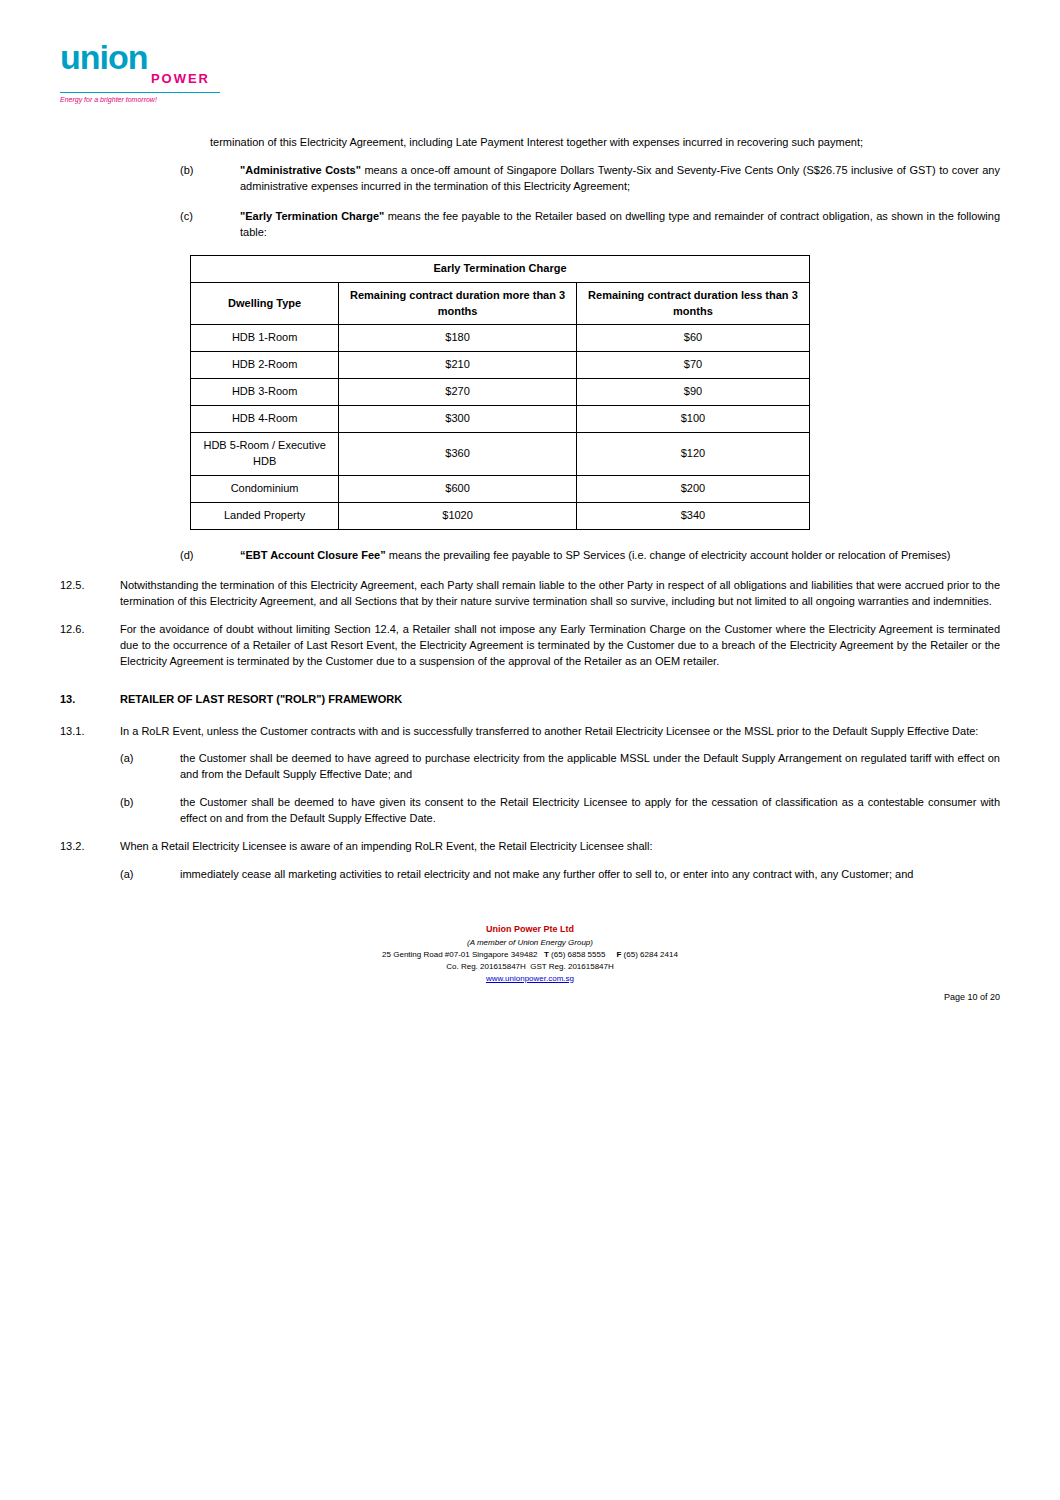union
POWER
Energy for a brighter tomorrow!
termination of this Electricity Agreement, including Late Payment Interest together with expenses incurred in recovering such payment;
(b)
"Administrative Costs" means a once-off amount of Singapore Dollars Twenty-Six and Seventy-Five Cents Only (S$26.75 inclusive of GST) to cover any administrative expenses incurred in the termination of this Electricity Agreement;
(c)
"Early Termination Charge" means the fee payable to the Retailer based on dwelling type and remainder of contract obligation, as shown in the following table:
| Early Termination Charge |
| --- |
| Dwelling Type | Remaining contract duration more than 3 months | Remaining contract duration less than 3 months |
| HDB 1-Room | $180 | $60 |
| HDB 2-Room | $210 | $70 |
| HDB 3-Room | $270 | $90 |
| HDB 4-Room | $300 | $100 |
| HDB 5-Room / Executive HDB | $360 | $120 |
| Condominium | $600 | $200 |
| Landed Property | $1020 | $340 |
(d)
“EBT Account Closure Fee” means the prevailing fee payable to SP Services (i.e. change of electricity account holder or relocation of Premises)
12.5.
Notwithstanding the termination of this Electricity Agreement, each Party shall remain liable to the other Party in respect of all obligations and liabilities that were accrued prior to the termination of this Electricity Agreement, and all Sections that by their nature survive termination shall so survive, including but not limited to all ongoing warranties and indemnities.
12.6.
For the avoidance of doubt without limiting Section 12.4, a Retailer shall not impose any Early Termination Charge on the Customer where the Electricity Agreement is terminated due to the occurrence of a Retailer of Last Resort Event, the Electricity Agreement is terminated by the Customer due to a breach of the Electricity Agreement by the Retailer or the Electricity Agreement is terminated by the Customer due to a suspension of the approval of the Retailer as an OEM retailer.
13.
RETAILER OF LAST RESORT ("ROLR") FRAMEWORK
13.1.
In a RoLR Event, unless the Customer contracts with and is successfully transferred to another Retail Electricity Licensee or the MSSL prior to the Default Supply Effective Date:
(a)
the Customer shall be deemed to have agreed to purchase electricity from the applicable MSSL under the Default Supply Arrangement on regulated tariff with effect on and from the Default Supply Effective Date; and
(b)
the Customer shall be deemed to have given its consent to the Retail Electricity Licensee to apply for the cessation of classification as a contestable consumer with effect on and from the Default Supply Effective Date.
13.2.
When a Retail Electricity Licensee is aware of an impending RoLR Event, the Retail Electricity Licensee shall:
(a)
immediately cease all marketing activities to retail electricity and not make any further offer to sell to, or enter into any contract with, any Customer; and
Union Power Pte Ltd
(A member of Union Energy Group)
25 Genting Road #07-01 Singapore 349482 T (65) 6858 5555 F (65) 6284 2414
Co. Reg. 201615847H GST Reg. 201615847H
www.unionpower.com.sg
Page 10 of 20